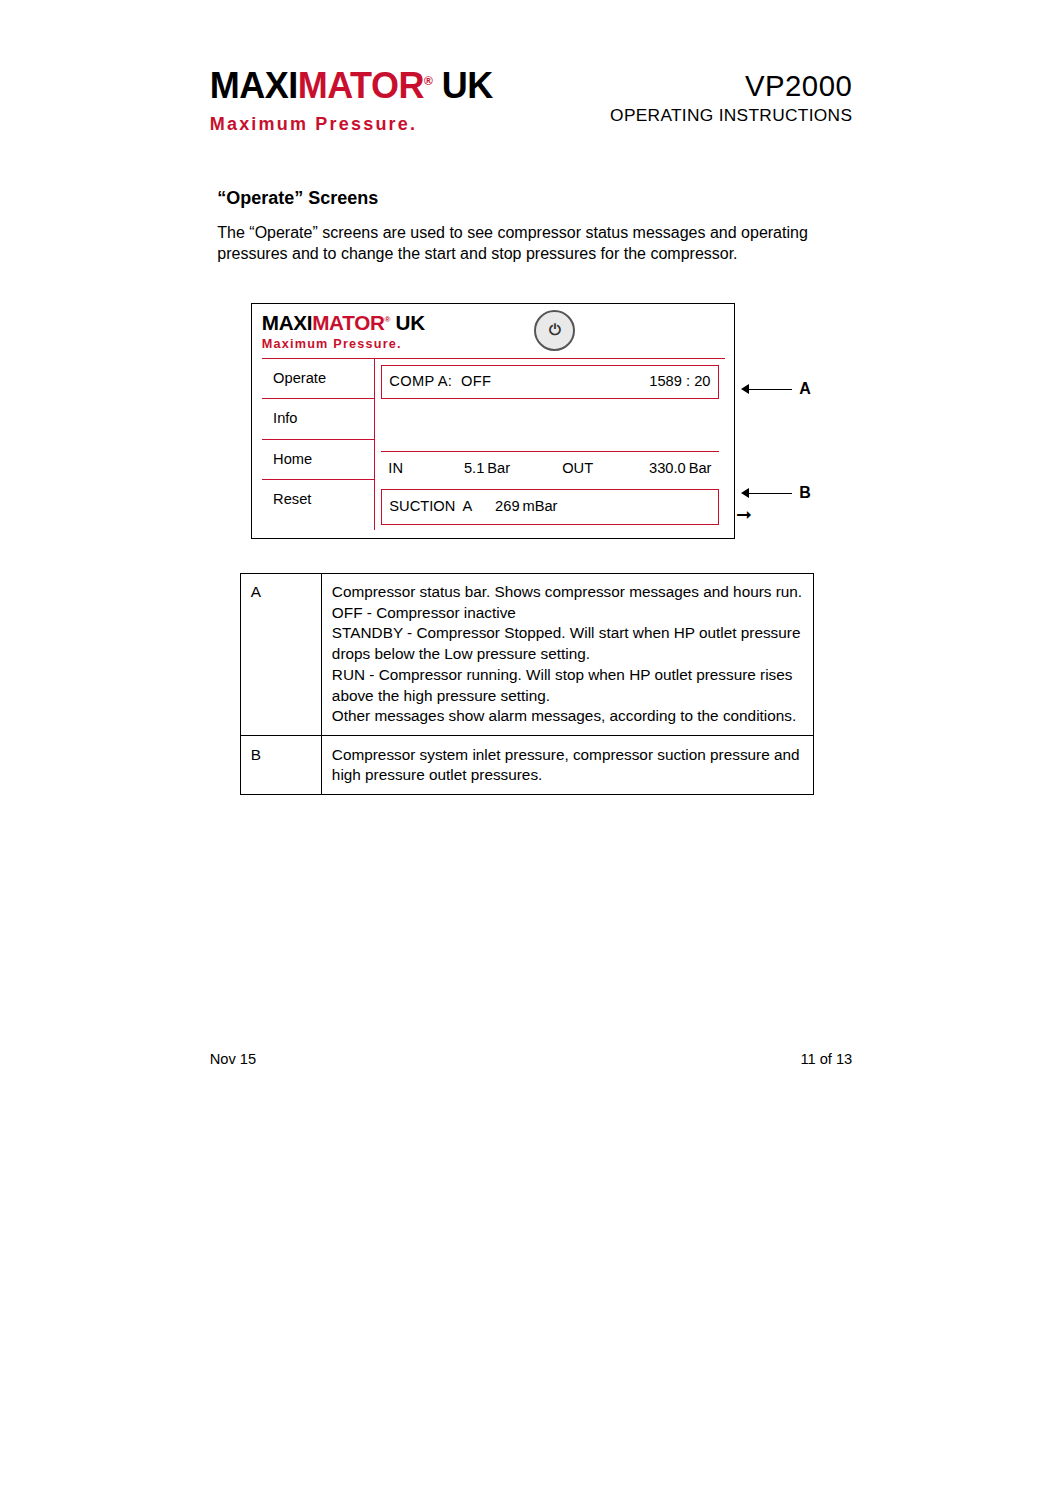MAXI MATOR® UK
Maximum Pressure.
VP2000
OPERATING INSTRUCTIONS
“Operate” Screens
The “Operate” screens are used to see compressor status messages and operating pressures and to change the start and stop pressures for the compressor.
MAXIMATOR® UK
Maximum Pressure.
⏻
Operate
Info
Home
Reset
COMP A: OFF 1589 : 20
IN 5.1 Bar OUT 330.0 Bar
SUCTION A 269 mBar ➞
A
B
| A | Compressor status bar. Shows compressor messages and hours run. OFF - Compressor inactive STANDBY - Compressor Stopped. Will start when HP outlet pressure drops below the Low pressure setting. RUN - Compressor running. Will stop when HP outlet pressure rises above the high pressure setting. Other messages show alarm messages, according to the conditions. |
| B | Compressor system inlet pressure, compressor suction pressure and high pressure outlet pressures. |
Nov 15
11 of 13